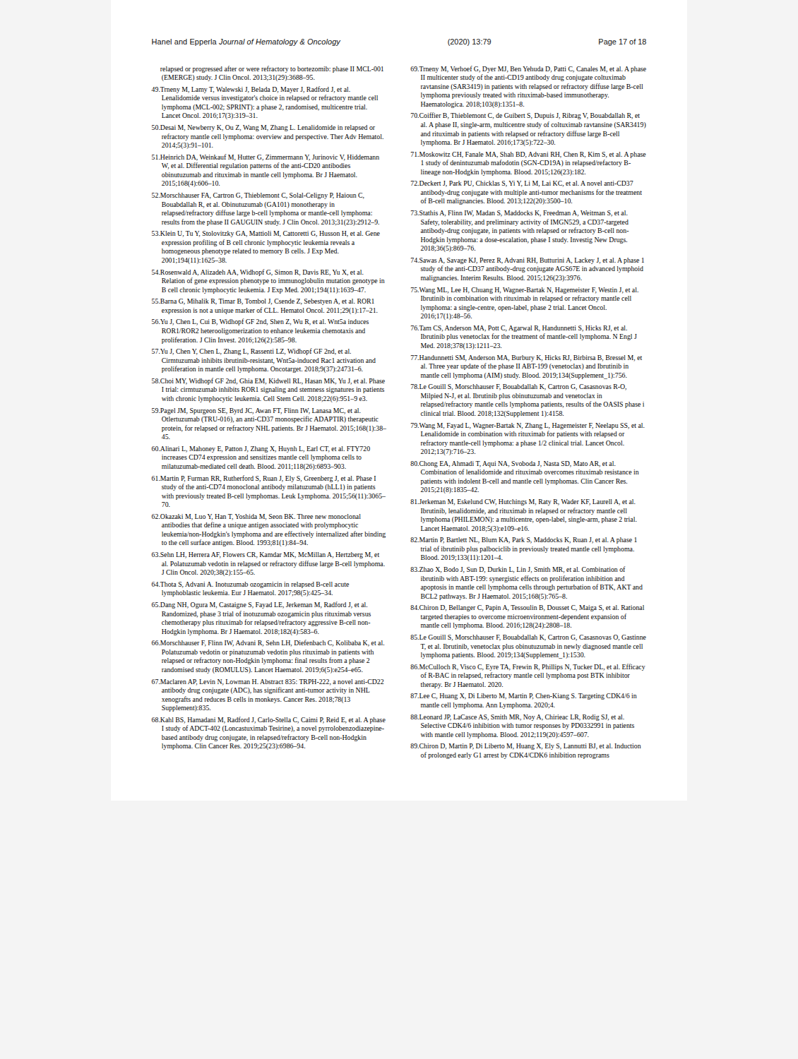Hanel and Epperla Journal of Hematology & Oncology
(2020) 13:79
Page 17 of 18
relapsed or progressed after or were refractory to bortezomib: phase II MCL-001 (EMERGE) study. J Clin Oncol. 2013;31(29):3688–95.
49. Trneny M, Lamy T, Walewski J, Belada D, Mayer J, Radford J, et al. Lenalidomide versus investigator's choice in relapsed or refractory mantle cell lymphoma (MCL-002; SPRINT): a phase 2, randomised, multicentre trial. Lancet Oncol. 2016;17(3):319–31.
50. Desai M, Newberry K, Ou Z, Wang M, Zhang L. Lenalidomide in relapsed or refractory mantle cell lymphoma: overview and perspective. Ther Adv Hematol. 2014;5(3):91–101.
51. Heinrich DA, Weinkauf M, Hutter G, Zimmermann Y, Jurinovic V, Hiddemann W, et al. Differential regulation patterns of the anti-CD20 antibodies obinutuzumab and rituximab in mantle cell lymphoma. Br J Haematol. 2015;168(4):606–10.
52. Morschhauser FA, Cartron G, Thieblemont C, Solal-Celigny P, Haioun C, Bouabdallah R, et al. Obinutuzumab (GA101) monotherapy in relapsed/refractory diffuse large b-cell lymphoma or mantle-cell lymphoma: results from the phase II GAUGUIN study. J Clin Oncol. 2013;31(23):2912–9.
53. Klein U, Tu Y, Stolovitzky GA, Mattioli M, Cattoretti G, Husson H, et al. Gene expression profiling of B cell chronic lymphocytic leukemia reveals a homogeneous phenotype related to memory B cells. J Exp Med. 2001;194(11):1625–38.
54. Rosenwald A, Alizadeh AA, Widhopf G, Simon R, Davis RE, Yu X, et al. Relation of gene expression phenotype to immunoglobulin mutation genotype in B cell chronic lymphocytic leukemia. J Exp Med. 2001;194(11):1639–47.
55. Barna G, Mihalik R, Timar B, Tombol J, Csende Z, Sebestyen A, et al. ROR1 expression is not a unique marker of CLL. Hematol Oncol. 2011;29(1):17–21.
56. Yu J, Chen L, Cui B, Widhopf GF 2nd, Shen Z, Wu R, et al. Wnt5a induces ROR1/ROR2 heterooligomerization to enhance leukemia chemotaxis and proliferation. J Clin Invest. 2016;126(2):585–98.
57. Yu J, Chen Y, Chen L, Zhang L, Rassenti LZ, Widhopf GF 2nd, et al. Cirmtuzumab inhibits ibrutinib-resistant, Wnt5a-induced Rac1 activation and proliferation in mantle cell lymphoma. Oncotarget. 2018;9(37):24731–6.
58. Choi MY, Widhopf GF 2nd, Ghia EM, Kidwell RL, Hasan MK, Yu J, et al. Phase I trial: cirmtuzumab inhibits ROR1 signaling and stemness signatures in patients with chronic lymphocytic leukemia. Cell Stem Cell. 2018;22(6):951–9 e3.
59. Pagel JM, Spurgeon SE, Byrd JC, Awan FT, Flinn IW, Lanasa MC, et al. Otlertuzumab (TRU-016), an anti-CD37 monospecific ADAPTIR) therapeutic protein, for relapsed or refractory NHL patients. Br J Haematol. 2015;168(1):38–45.
60. Alinari L, Mahoney E, Patton J, Zhang X, Huynh L, Earl CT, et al. FTY720 increases CD74 expression and sensitizes mantle cell lymphoma cells to milatuzumab-mediated cell death. Blood. 2011;118(26):6893–903.
61. Martin P, Furman RR, Rutherford S, Ruan J, Ely S, Greenberg J, et al. Phase I study of the anti-CD74 monoclonal antibody milatuzumab (hLL1) in patients with previously treated B-cell lymphomas. Leuk Lymphoma. 2015;56(11):3065–70.
62. Okazaki M, Luo Y, Han T, Yoshida M, Seon BK. Three new monoclonal antibodies that define a unique antigen associated with prolymphocytic leukemia/non-Hodgkin's lymphoma and are effectively internalized after binding to the cell surface antigen. Blood. 1993;81(1):84–94.
63. Sehn LH, Herrera AF, Flowers CR, Kamdar MK, McMillan A, Hertzberg M, et al. Polatuzumab vedotin in relapsed or refractory diffuse large B-cell lymphoma. J Clin Oncol. 2020;38(2):155–65.
64. Thota S, Advani A. Inotuzumab ozogamicin in relapsed B-cell acute lymphoblastic leukemia. Eur J Haematol. 2017;98(5):425–34.
65. Dang NH, Ogura M, Castaigne S, Fayad LE, Jerkeman M, Radford J, et al. Randomized, phase 3 trial of inotuzumab ozogamicin plus rituximab versus chemotherapy plus rituximab for relapsed/refractory aggressive B-cell non-Hodgkin lymphoma. Br J Haematol. 2018;182(4):583–6.
66. Morschhauser F, Flinn IW, Advani R, Sehn LH, Diefenbach C, Kolibaba K, et al. Polatuzumab vedotin or pinatuzumab vedotin plus rituximab in patients with relapsed or refractory non-Hodgkin lymphoma: final results from a phase 2 randomised study (ROMULUS). Lancet Haematol. 2019;6(5):e254–e65.
67. Maclaren AP, Levin N, Lowman H. Abstract 835: TRPH-222, a novel anti-CD22 antibody drug conjugate (ADC), has significant anti-tumor activity in NHL xenografts and reduces B cells in monkeys. Cancer Res. 2018;78(13 Supplement):835.
68. Kahl BS, Hamadani M, Radford J, Carlo-Stella C, Caimi P, Reid E, et al. A phase I study of ADCT-402 (Loncastuximab Tesirine), a novel pyrrolobenzodiazepine-based antibody drug conjugate, in relapsed/refractory B-cell non-Hodgkin lymphoma. Clin Cancer Res. 2019;25(23):6986–94.
69. Trneny M, Verhoef G, Dyer MJ, Ben Yehuda D, Patti C, Canales M, et al. A phase II multicenter study of the anti-CD19 antibody drug conjugate coltuximab ravtansine (SAR3419) in patients with relapsed or refractory diffuse large B-cell lymphoma previously treated with rituximab-based immunotherapy. Haematologica. 2018;103(8):1351–8.
70. Coiffier B, Thieblemont C, de Guibert S, Dupuis J, Ribrag V, Bouabdallah R, et al. A phase II, single-arm, multicentre study of coltuximab ravtansine (SAR3419) and rituximab in patients with relapsed or refractory diffuse large B-cell lymphoma. Br J Haematol. 2016;173(5):722–30.
71. Moskowitz CH, Fanale MA, Shah BD, Advani RH, Chen R, Kim S, et al. A phase 1 study of denintuzumab mafodotin (SGN-CD19A) in relapsed/refactory B-lineage non-Hodgkin lymphoma. Blood. 2015;126(23):182.
72. Deckert J, Park PU, Chicklas S, Yi Y, Li M, Lai KC, et al. A novel anti-CD37 antibody-drug conjugate with multiple anti-tumor mechanisms for the treatment of B-cell malignancies. Blood. 2013;122(20):3500–10.
73. Stathis A, Flinn IW, Madan S, Maddocks K, Freedman A, Weitman S, et al. Safety, tolerability, and preliminary activity of IMGN529, a CD37-targeted antibody-drug conjugate, in patients with relapsed or refractory B-cell non-Hodgkin lymphoma: a dose-escalation, phase I study. Investig New Drugs. 2018;36(5):869–76.
74. Sawas A, Savage KJ, Perez R, Advani RH, Butturini A, Lackey J, et al. A phase 1 study of the anti-CD37 antibody-drug conjugate AGS67E in advanced lymphoid malignancies. Interim Results. Blood. 2015;126(23):3976.
75. Wang ML, Lee H, Chuang H, Wagner-Bartak N, Hagemeister F, Westin J, et al. Ibrutinib in combination with rituximab in relapsed or refractory mantle cell lymphoma: a single-centre, open-label, phase 2 trial. Lancet Oncol. 2016;17(1):48–56.
76. Tam CS, Anderson MA, Pott C, Agarwal R, Handunnetti S, Hicks RJ, et al. Ibrutinib plus venetoclax for the treatment of mantle-cell lymphoma. N Engl J Med. 2018;378(13):1211–23.
77. Handunnetti SM, Anderson MA, Burbury K, Hicks RJ, Birbirsa B, Bressel M, et al. Three year update of the phase II ABT-199 (venetoclax) and Ibrutinib in mantle cell lymphoma (AIM) study. Blood. 2019;134(Supplement_1):756.
78. Le Gouill S, Morschhauser F, Bouabdallah K, Cartron G, Casasnovas R-O, Milpied N-J, et al. Ibrutinib plus obinutuzumab and venetoclax in relapsed/refractory mantle cells lymphoma patients, results of the OASIS phase i clinical trial. Blood. 2018;132(Supplement 1):4158.
79. Wang M, Fayad L, Wagner-Bartak N, Zhang L, Hagemeister F, Neelapu SS, et al. Lenalidomide in combination with rituximab for patients with relapsed or refractory mantle-cell lymphoma: a phase 1/2 clinical trial. Lancet Oncol. 2012;13(7):716–23.
80. Chong EA, Ahmadi T, Aqui NA, Svoboda J, Nasta SD, Mato AR, et al. Combination of lenalidomide and rituximab overcomes rituximab resistance in patients with indolent B-cell and mantle cell lymphomas. Clin Cancer Res. 2015;21(8):1835–42.
81. Jerkeman M, Eskelund CW, Hutchings M, Raty R, Wader KF, Laurell A, et al. Ibrutinib, lenalidomide, and rituximab in relapsed or refractory mantle cell lymphoma (PHILEMON): a multicentre, open-label, single-arm, phase 2 trial. Lancet Haematol. 2018;5(3):e109–e16.
82. Martin P, Bartlett NL, Blum KA, Park S, Maddocks K, Ruan J, et al. A phase 1 trial of ibrutinib plus palbociclib in previously treated mantle cell lymphoma. Blood. 2019;133(11):1201–4.
83. Zhao X, Bodo J, Sun D, Durkin L, Lin J, Smith MR, et al. Combination of ibrutinib with ABT-199: synergistic effects on proliferation inhibition and apoptosis in mantle cell lymphoma cells through perturbation of BTK, AKT and BCL2 pathways. Br J Haematol. 2015;168(5):765–8.
84. Chiron D, Bellanger C, Papin A, Tessoulin B, Dousset C, Maiga S, et al. Rational targeted therapies to overcome microenvironment-dependent expansion of mantle cell lymphoma. Blood. 2016;128(24):2808–18.
85. Le Gouill S, Morschhauser F, Bouabdallah K, Cartron G, Casasnovas O, Gastinne T, et al. Ibrutinib, venetoclax plus obinutuzumab in newly diagnosed mantle cell lymphoma patients. Blood. 2019;134(Supplement_1):1530.
86. McCulloch R, Visco C, Eyre TA, Frewin R, Phillips N, Tucker DL, et al. Efficacy of R-BAC in relapsed, refractory mantle cell lymphoma post BTK inhibitor therapy. Br J Haematol. 2020.
87. Lee C, Huang X, Di Liberto M, Martin P, Chen-Kiang S. Targeting CDK4/6 in mantle cell lymphoma. Ann Lymphoma. 2020;4.
88. Leonard JP, LaCasce AS, Smith MR, Noy A, Chirieac LR, Rodig SJ, et al. Selective CDK4/6 inhibition with tumor responses by PD0332991 in patients with mantle cell lymphoma. Blood. 2012;119(20):4597–607.
89. Chiron D, Martin P, Di Liberto M, Huang X, Ely S, Lannutti BJ, et al. Induction of prolonged early G1 arrest by CDK4/CDK6 inhibition reprograms